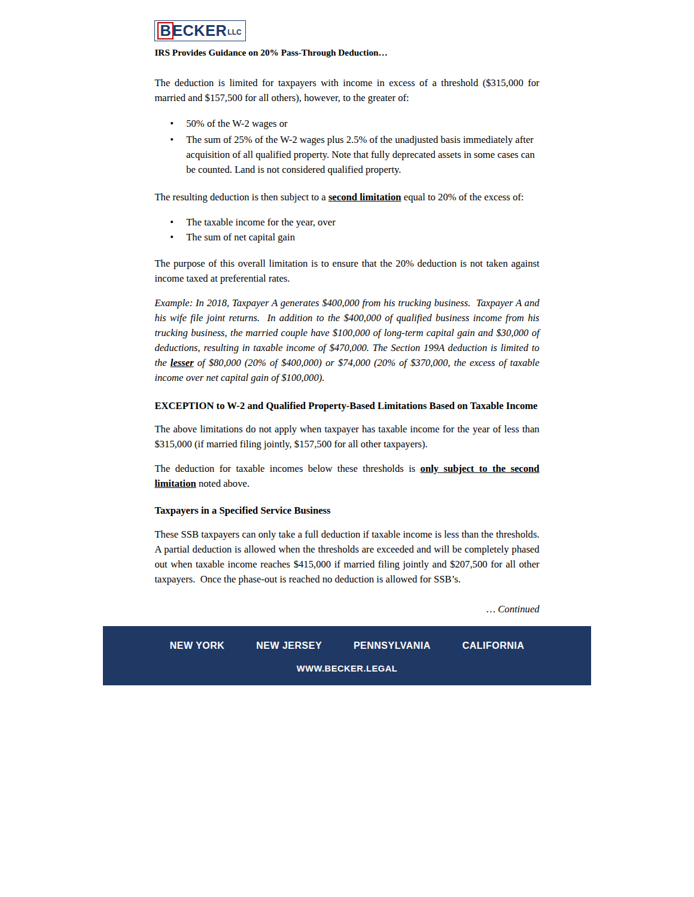BECKER LLC
IRS Provides Guidance on 20% Pass-Through Deduction…
The deduction is limited for taxpayers with income in excess of a threshold ($315,000 for married and $157,500 for all others), however, to the greater of:
50% of the W-2 wages or
The sum of 25% of the W-2 wages plus 2.5% of the unadjusted basis immediately after acquisition of all qualified property. Note that fully deprecated assets in some cases can be counted. Land is not considered qualified property.
The resulting deduction is then subject to a second limitation equal to 20% of the excess of:
The taxable income for the year, over
The sum of net capital gain
The purpose of this overall limitation is to ensure that the 20% deduction is not taken against income taxed at preferential rates.
Example: In 2018, Taxpayer A generates $400,000 from his trucking business. Taxpayer A and his wife file joint returns. In addition to the $400,000 of qualified business income from his trucking business, the married couple have $100,000 of long-term capital gain and $30,000 of deductions, resulting in taxable income of $470,000. The Section 199A deduction is limited to the lesser of $80,000 (20% of $400,000) or $74,000 (20% of $370,000, the excess of taxable income over net capital gain of $100,000).
EXCEPTION to W-2 and Qualified Property-Based Limitations Based on Taxable Income
The above limitations do not apply when taxpayer has taxable income for the year of less than $315,000 (if married filing jointly, $157,500 for all other taxpayers).
The deduction for taxable incomes below these thresholds is only subject to the second limitation noted above.
Taxpayers in a Specified Service Business
These SSB taxpayers can only take a full deduction if taxable income is less than the thresholds. A partial deduction is allowed when the thresholds are exceeded and will be completely phased out when taxable income reaches $415,000 if married filing jointly and $207,500 for all other taxpayers. Once the phase-out is reached no deduction is allowed for SSB’s.
… Continued
NEW YORK NEW JERSEY PENNSYLVANIA CALIFORNIA
WWW.BECKER.LEGAL